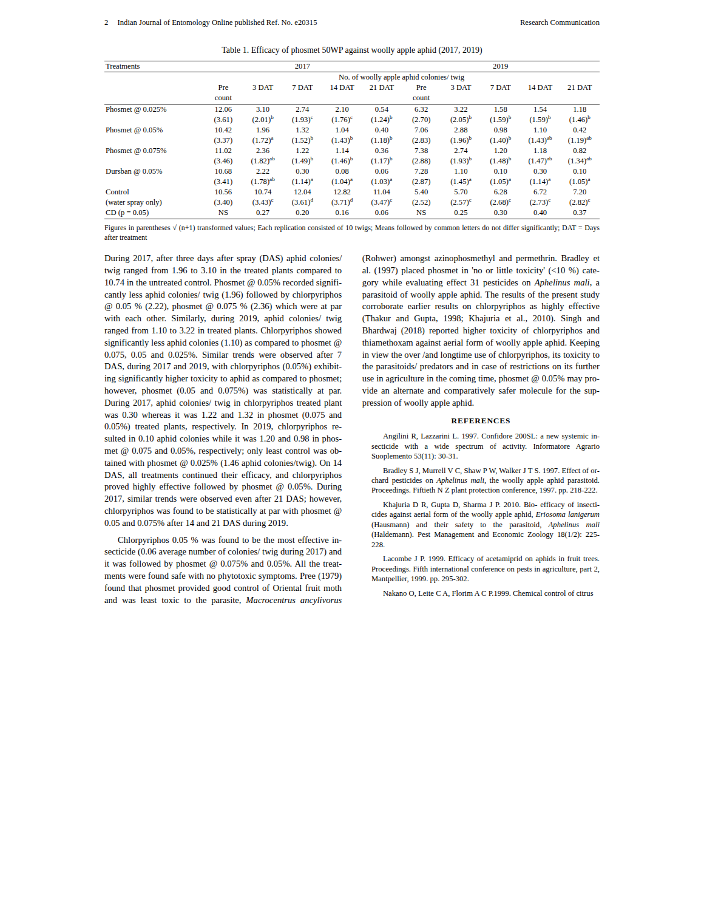2 Indian Journal of Entomology Online published Ref. No. e20315
Research Communication
Table 1. Efficacy of phosmet 50WP against woolly apple aphid (2017, 2019)
| Treatments | 2017 | 2019 |
| | No. of woolly apple aphid colonies/ twig |
| | Pre | 3 DAT | 7 DAT | 14 DAT | 21 DAT | Pre | 3 DAT | 7 DAT | 14 DAT | 21 DAT |
| | count | | | | | count | | | | |
| Phosmet @ 0.025% | 12.06 | 3.10 | 2.74 | 2.10 | 0.54 | 6.32 | 3.22 | 1.58 | 1.54 | 1.18 |
| | (3.61) | (2.01) b | (1.93) c | (1.76) c | (1.24) b | (2.70) | (2.05) b | (1.59) b | (1.59) b | (1.46) b |
| Phosmet @ 0.05% | 10.42 | 1.96 | 1.32 | 1.04 | 0.40 | 7.06 | 2.88 | 0.98 | 1.10 | 0.42 |
| | (3.37) | (1.72) a | (1.52) b | (1.43) b | (1.18) b | (2.83) | (1.96) b | (1.40) b | (1.43) ab | (1.19) ab |
| Phosmet @ 0.075% | 11.02 | 2.36 | 1.22 | 1.14 | 0.36 | 7.38 | 2.74 | 1.20 | 1.18 | 0.82 |
| | (3.46) | (1.82) ab | (1.49) b | (1.46) b | (1.17) b | (2.88) | (1.93) b | (1.48) b | (1.47) ab | (1.34) ab |
| Dursban @ 0.05% | 10.68 | 2.22 | 0.30 | 0.08 | 0.06 | 7.28 | 1.10 | 0.10 | 0.30 | 0.10 |
| | (3.41) | (1.78) ab | (1.14) a | (1.04) a | (1.03) a | (2.87) | (1.45) a | (1.05) a | (1.14) a | (1.05) a |
| Control | 10.56 | 10.74 | 12.04 | 12.82 | 11.04 | 5.40 | 5.70 | 6.28 | 6.72 | 7.20 |
| (water spray only) | (3.40) | (3.43) c | (3.61) d | (3.71) d | (3.47) c | (2.52) | (2.57) c | (2.68) c | (2.73) c | (2.82) c |
| CD (p = 0.05) | NS | 0.27 | 0.20 | 0.16 | 0.06 | NS | 0.25 | 0.30 | 0.40 | 0.37 |
Figures in parentheses √ (n+1) transformed values; Each replication consisted of 10 twigs; Means followed by common letters do not differ significantly; DAT = Days after treatment
During 2017, after three days after spray (DAS) aphid colonies/ twig ranged from 1.96 to 3.10 in the treated plants compared to 10.74 in the untreated control. Phosmet @ 0.05% recorded significantly less aphid colonies/ twig (1.96) followed by chlorpyriphos @ 0.05 % (2.22), phosmet @ 0.075 % (2.36) which were at par with each other. Similarly, during 2019, aphid colonies/ twig ranged from 1.10 to 3.22 in treated plants. Chlorpyriphos showed significantly less aphid colonies (1.10) as compared to phosmet @ 0.075, 0.05 and 0.025%. Similar trends were observed after 7 DAS, during 2017 and 2019, with chlorpyriphos (0.05%) exhibiting significantly higher toxicity to aphid as compared to phosmet; however, phosmet (0.05 and 0.075%) was statistically at par. During 2017, aphid colonies/ twig in chlorpyriphos treated plant was 0.30 whereas it was 1.22 and 1.32 in phosmet (0.075 and 0.05%) treated plants, respectively. In 2019, chlorpyriphos resulted in 0.10 aphid colonies while it was 1.20 and 0.98 in phosmet @ 0.075 and 0.05%, respectively; only least control was obtained with phosmet @ 0.025% (1.46 aphid colonies/twig). On 14 DAS, all treatments continued their efficacy, and chlorpyriphos proved highly effective followed by phosmet @ 0.05%. During 2017, similar trends were observed even after 21 DAS; however, chlorpyriphos was found to be statistically at par with phosmet @ 0.05 and 0.075% after 14 and 21 DAS during 2019.
Chlorpyriphos 0.05 % was found to be the most effective insecticide (0.06 average number of colonies/ twig during 2017) and it was followed by phosmet @ 0.075% and 0.05%. All the treatments were found safe with no phytotoxic symptoms. Pree (1979) found that phosmet provided good control of Oriental fruit moth and was least toxic to the parasite, Macrocentrus ancylivorus (Rohwer) amongst azinophosmethyl and permethrin. Bradley et al. (1997) placed phosmet in 'no or little toxicity' (<10 %) category while evaluating effect 31 pesticides on Aphelinus mali, a parasitoid of woolly apple aphid. The results of the present study corroborate earlier results on chlorpyriphos as highly effective (Thakur and Gupta, 1998; Khajuria et al., 2010). Singh and Bhardwaj (2018) reported higher toxicity of chlorpyriphos and thiamethoxam against aerial form of woolly apple aphid. Keeping in view the over /and longtime use of chlorpyriphos, its toxicity to the parasitoids/ predators and in case of restrictions on its further use in agriculture in the coming time, phosmet @ 0.05% may provide an alternate and comparatively safer molecule for the suppression of woolly apple aphid.
REFERENCES
Angilini R, Lazzarini L. 1997. Confidore 200SL: a new systemic insecticide with a wide spectrum of activity. Informatore Agrario Suoplemento 53(11): 30-31.
Bradley S J, Murrell V C, Shaw P W, Walker J T S. 1997. Effect of orchard pesticides on Aphelinus mali, the woolly apple aphid parasitoid. Proceedings. Fiftieth N Z plant protection conference, 1997. pp. 218-222.
Khajuria D R, Gupta D, Sharma J P. 2010. Bio- efficacy of insecticides against aerial form of the woolly apple aphid, Eriosoma lanigerum (Hausmann) and their safety to the parasitoid, Aphelinus mali (Haldemann). Pest Management and Economic Zoology 18(1/2): 225-228.
Lacombe J P. 1999. Efficacy of acetamiprid on aphids in fruit trees. Proceedings. Fifth international conference on pests in agriculture, part 2, Mantpellier, 1999. pp. 295-302.
Nakano O, Leite C A, Florim A C P.1999. Chemical control of citrus